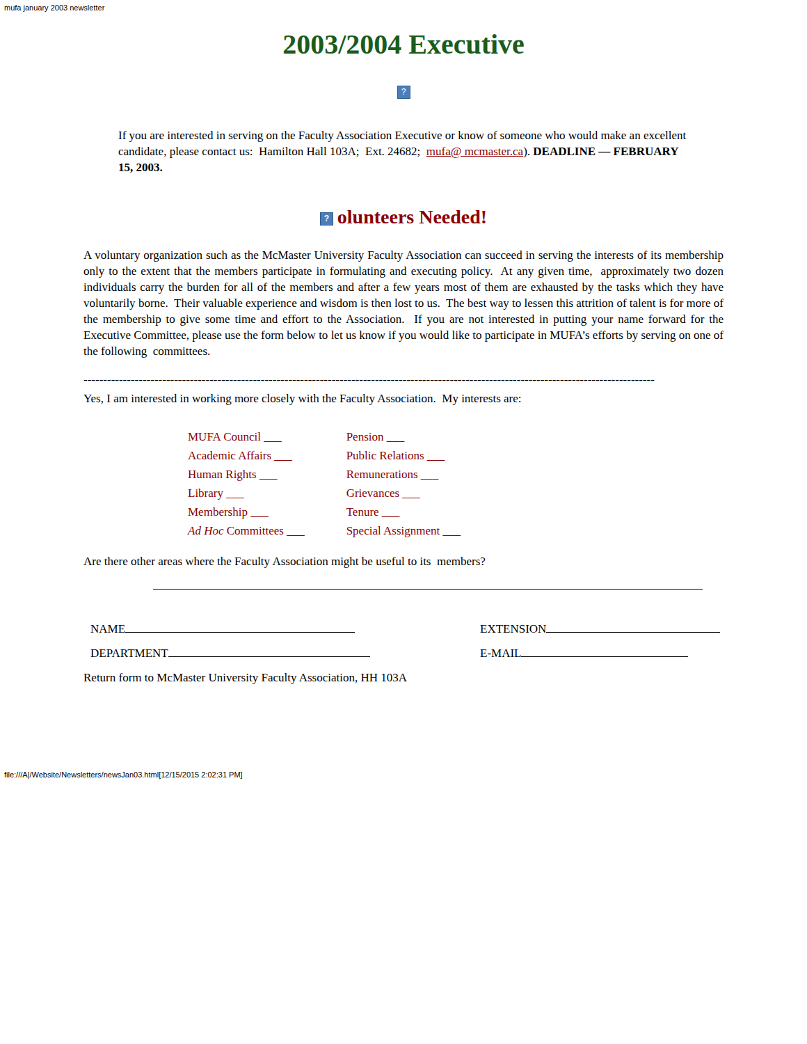mufa january 2003 newsletter
2003/2004 Executive
?
If you are interested in serving on the Faculty Association Executive or know of someone who would make an excellent candidate, please contact us: Hamilton Hall 103A; Ext. 24682; mufa@ mcmaster.ca). DEADLINE — FEBRUARY 15, 2003.
?olunteers Needed!
A voluntary organization such as the McMaster University Faculty Association can succeed in serving the interests of its membership only to the extent that the members participate in formulating and executing policy. At any given time, approximately two dozen individuals carry the burden for all of the members and after a few years most of them are exhausted by the tasks which they have voluntarily borne. Their valuable experience and wisdom is then lost to us. The best way to lessen this attrition of talent is for more of the membership to give some time and effort to the Association. If you are not interested in putting your name forward for the Executive Committee, please use the form below to let us know if you would like to participate in MUFA’s efforts by serving on one of the following committees.
-------------------------------------------------------------------------------------------------------------------------------------------------
Yes, I am interested in working more closely with the Faculty Association. My interests are:
| MUFA Council ___ | Pension ___ |
| Academic Affairs ___ | Public Relations ___ |
| Human Rights ___ | Remunerations ___ |
| Library ___ | Grievances ___ |
| Membership ___ | Tenure ___ |
| Ad Hoc Committees ___ | Special Assignment ___ |
Are there other areas where the Faculty Association might be useful to its members?
| NAME | EXTENSION |
| DEPARTMENT | E-MAIL |
Return form to McMaster University Faculty Association, HH 103A
file:///A|/Website/Newsletters/newsJan03.html[12/15/2015 2:02:31 PM]